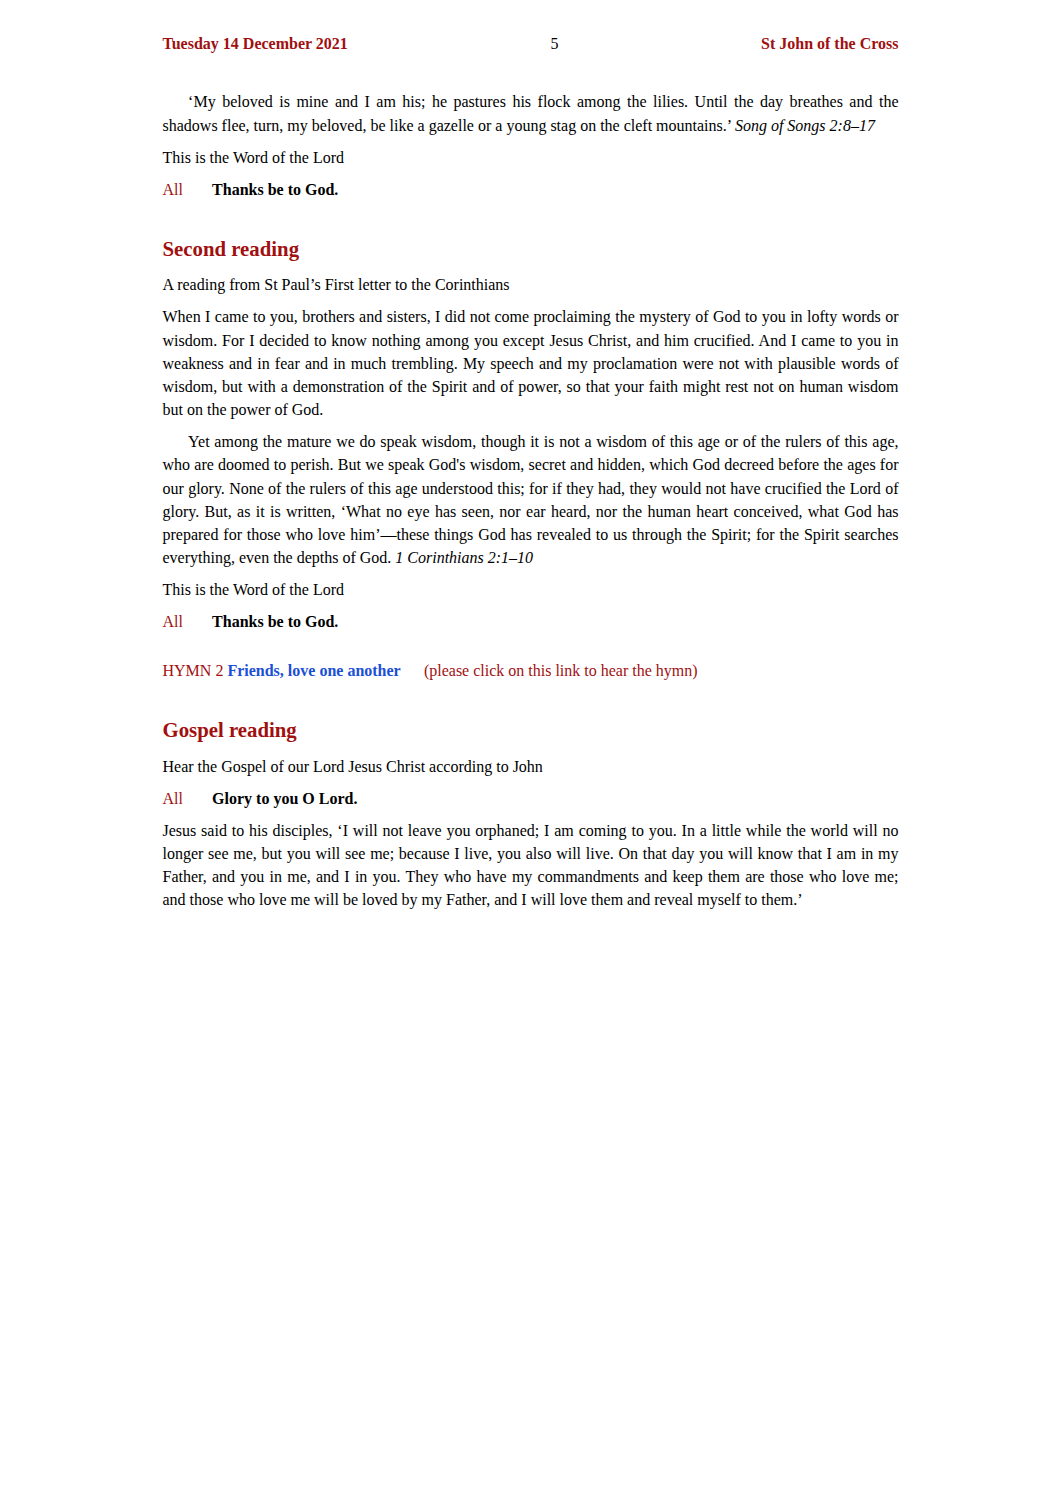Tuesday 14 December 2021
5
St John of the Cross
‘My beloved is mine and I am his; he pastures his flock among the lilies. Until the day breathes and the shadows flee, turn, my beloved, be like a gazelle or a young stag on the cleft mountains.’ Song of Songs 2:8–17
This is the Word of the Lord
All Thanks be to God.
Second reading
A reading from St Paul’s First letter to the Corinthians
When I came to you, brothers and sisters, I did not come proclaiming the mystery of God to you in lofty words or wisdom. For I decided to know nothing among you except Jesus Christ, and him crucified. And I came to you in weakness and in fear and in much trembling. My speech and my proclamation were not with plausible words of wisdom, but with a demonstration of the Spirit and of power, so that your faith might rest not on human wisdom but on the power of God.
Yet among the mature we do speak wisdom, though it is not a wisdom of this age or of the rulers of this age, who are doomed to perish. But we speak God's wisdom, secret and hidden, which God decreed before the ages for our glory. None of the rulers of this age understood this; for if they had, they would not have crucified the Lord of glory. But, as it is written, ‘What no eye has seen, nor ear heard, nor the human heart conceived, what God has prepared for those who love him’—these things God has revealed to us through the Spirit; for the Spirit searches everything, even the depths of God. 1 Corinthians 2:1–10
This is the Word of the Lord
All Thanks be to God.
HYMN 2 Friends, love one another (please click on this link to hear the hymn)
Gospel reading
Hear the Gospel of our Lord Jesus Christ according to John
All Glory to you O Lord.
Jesus said to his disciples, ‘I will not leave you orphaned; I am coming to you. In a little while the world will no longer see me, but you will see me; because I live, you also will live. On that day you will know that I am in my Father, and you in me, and I in you. They who have my commandments and keep them are those who love me; and those who love me will be loved by my Father, and I will love them and reveal myself to them.’